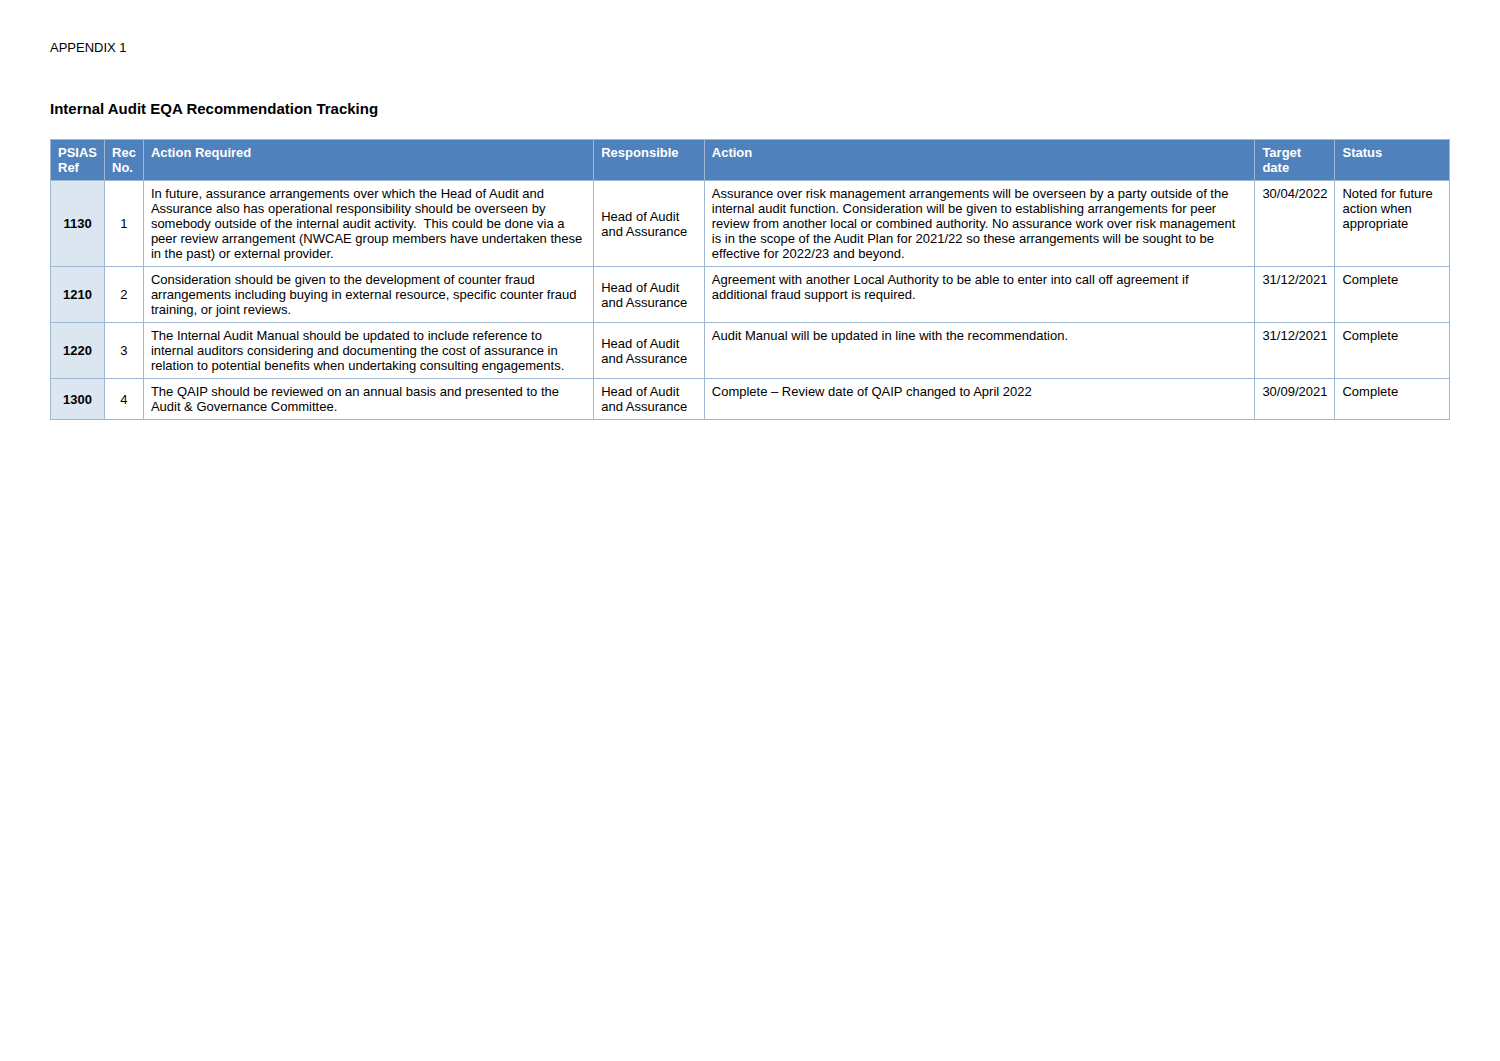APPENDIX 1
Internal Audit EQA Recommendation Tracking
| PSIAS Ref | Rec No. | Action Required | Responsible | Action | Target date | Status |
| --- | --- | --- | --- | --- | --- | --- |
| 1130 | 1 | In future, assurance arrangements over which the Head of Audit and Assurance also has operational responsibility should be overseen by somebody outside of the internal audit activity. This could be done via a peer review arrangement (NWCAE group members have undertaken these in the past) or external provider. | Head of Audit and Assurance | Assurance over risk management arrangements will be overseen by a party outside of the internal audit function. Consideration will be given to establishing arrangements for peer review from another local or combined authority. No assurance work over risk management is in the scope of the Audit Plan for 2021/22 so these arrangements will be sought to be effective for 2022/23 and beyond. | 30/04/2022 | Noted for future action when appropriate |
| 1210 | 2 | Consideration should be given to the development of counter fraud arrangements including buying in external resource, specific counter fraud training, or joint reviews. | Head of Audit and Assurance | Agreement with another Local Authority to be able to enter into call off agreement if additional fraud support is required. | 31/12/2021 | Complete |
| 1220 | 3 | The Internal Audit Manual should be updated to include reference to internal auditors considering and documenting the cost of assurance in relation to potential benefits when undertaking consulting engagements. | Head of Audit and Assurance | Audit Manual will be updated in line with the recommendation. | 31/12/2021 | Complete |
| 1300 | 4 | The QAIP should be reviewed on an annual basis and presented to the Audit & Governance Committee. | Head of Audit and Assurance | Complete – Review date of QAIP changed to April 2022 | 30/09/2021 | Complete |